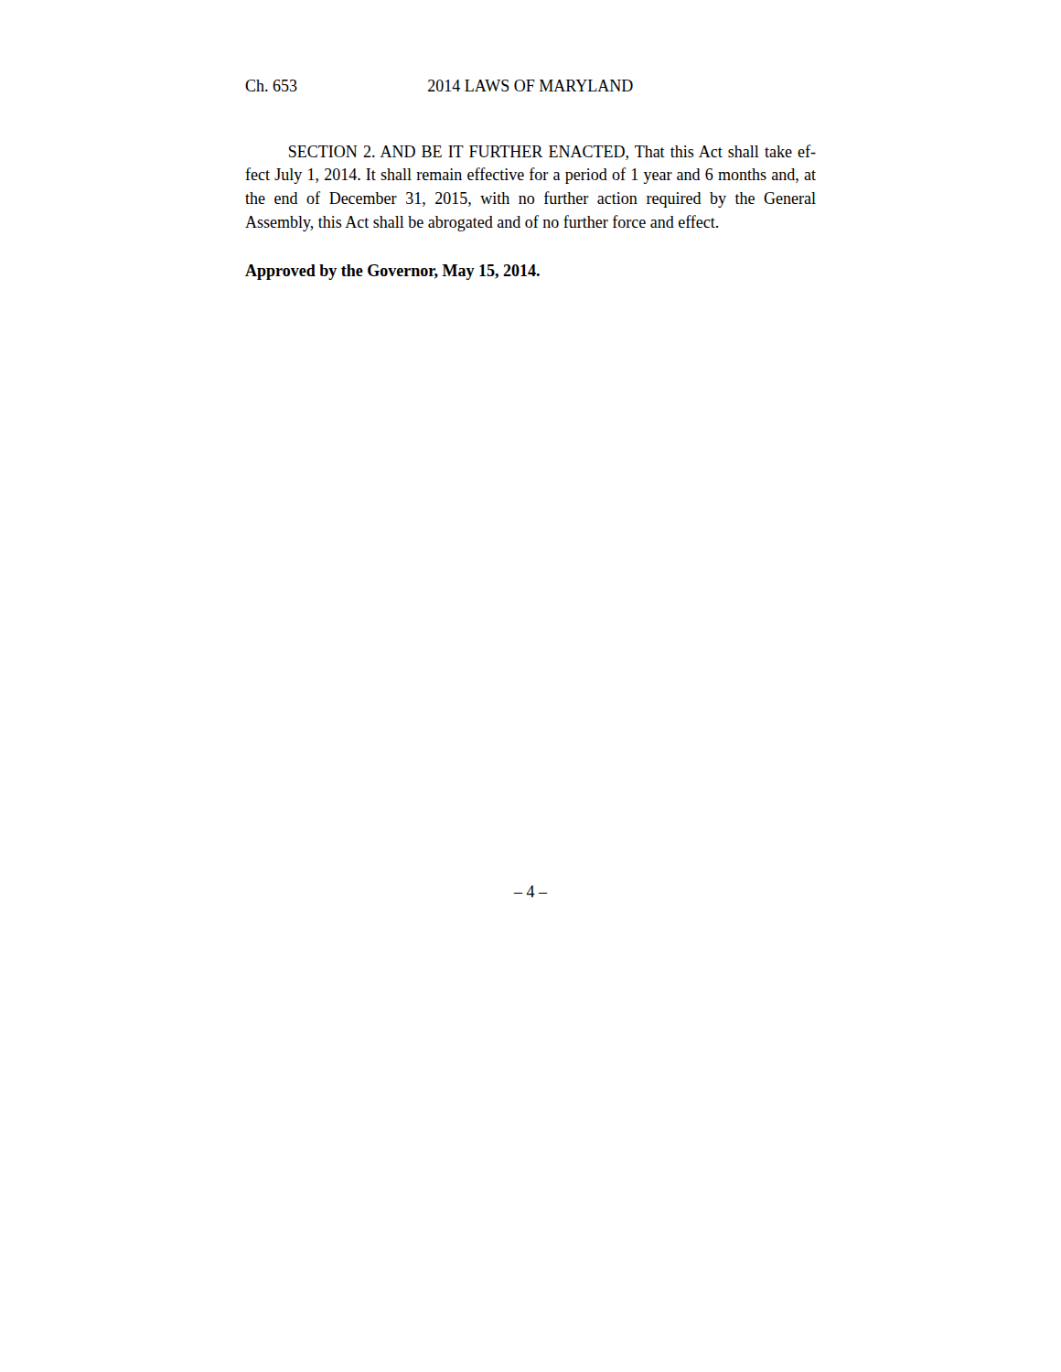Ch. 653
2014 LAWS OF MARYLAND
SECTION 2. AND BE IT FURTHER ENACTED, That this Act shall take effect July 1, 2014. It shall remain effective for a period of 1 year and 6 months and, at the end of December 31, 2015, with no further action required by the General Assembly, this Act shall be abrogated and of no further force and effect.
Approved by the Governor, May 15, 2014.
– 4 –